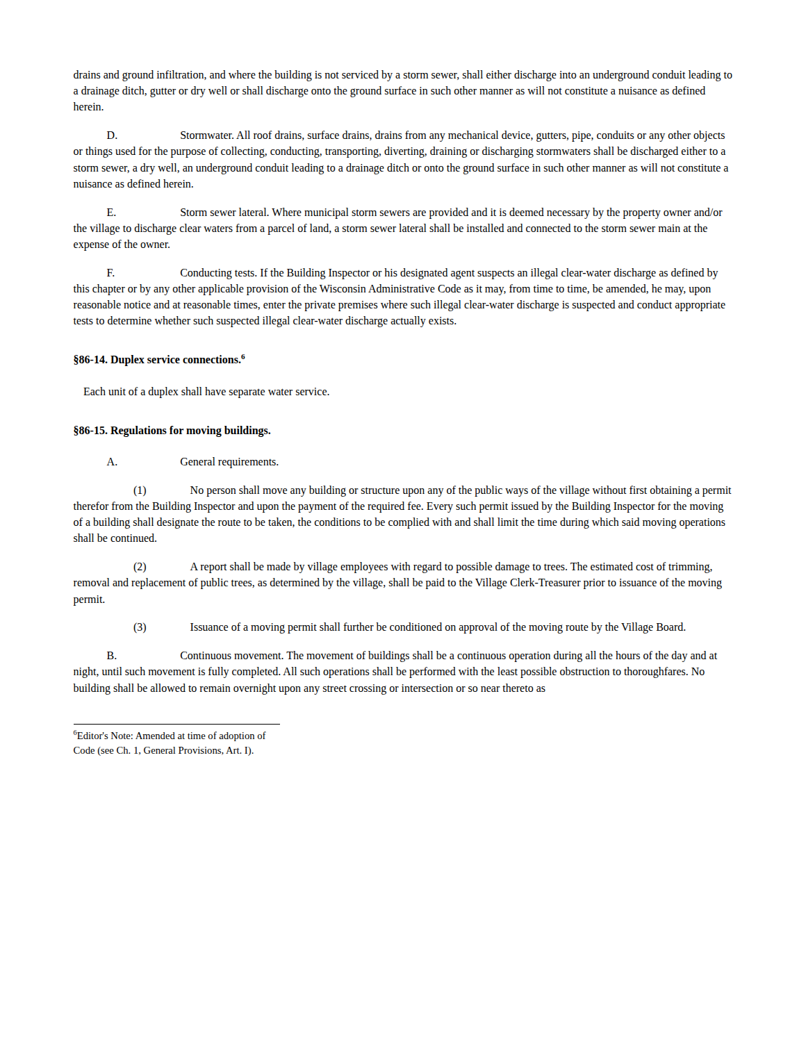drains and ground infiltration, and where the building is not serviced by a storm sewer, shall either discharge into an underground conduit leading to a drainage ditch, gutter or dry well or shall discharge onto the ground surface in such other manner as will not constitute a nuisance as defined herein.
D. Stormwater. All roof drains, surface drains, drains from any mechanical device, gutters, pipe, conduits or any other objects or things used for the purpose of collecting, conducting, transporting, diverting, draining or discharging stormwaters shall be discharged either to a storm sewer, a dry well, an underground conduit leading to a drainage ditch or onto the ground surface in such other manner as will not constitute a nuisance as defined herein.
E. Storm sewer lateral. Where municipal storm sewers are provided and it is deemed necessary by the property owner and/or the village to discharge clear waters from a parcel of land, a storm sewer lateral shall be installed and connected to the storm sewer main at the expense of the owner.
F. Conducting tests. If the Building Inspector or his designated agent suspects an illegal clear-water discharge as defined by this chapter or by any other applicable provision of the Wisconsin Administrative Code as it may, from time to time, be amended, he may, upon reasonable notice and at reasonable times, enter the private premises where such illegal clear-water discharge is suspected and conduct appropriate tests to determine whether such suspected illegal clear-water discharge actually exists.
§86-14. Duplex service connections.6
Each unit of a duplex shall have separate water service.
§86-15. Regulations for moving buildings.
A. General requirements.
(1) No person shall move any building or structure upon any of the public ways of the village without first obtaining a permit therefor from the Building Inspector and upon the payment of the required fee. Every such permit issued by the Building Inspector for the moving of a building shall designate the route to be taken, the conditions to be complied with and shall limit the time during which said moving operations shall be continued.
(2) A report shall be made by village employees with regard to possible damage to trees. The estimated cost of trimming, removal and replacement of public trees, as determined by the village, shall be paid to the Village Clerk-Treasurer prior to issuance of the moving permit.
(3) Issuance of a moving permit shall further be conditioned on approval of the moving route by the Village Board.
B. Continuous movement. The movement of buildings shall be a continuous operation during all the hours of the day and at night, until such movement is fully completed. All such operations shall be performed with the least possible obstruction to thoroughfares. No building shall be allowed to remain overnight upon any street crossing or intersection or so near thereto as
6Editor's Note: Amended at time of adoption of Code (see Ch. 1, General Provisions, Art. I).